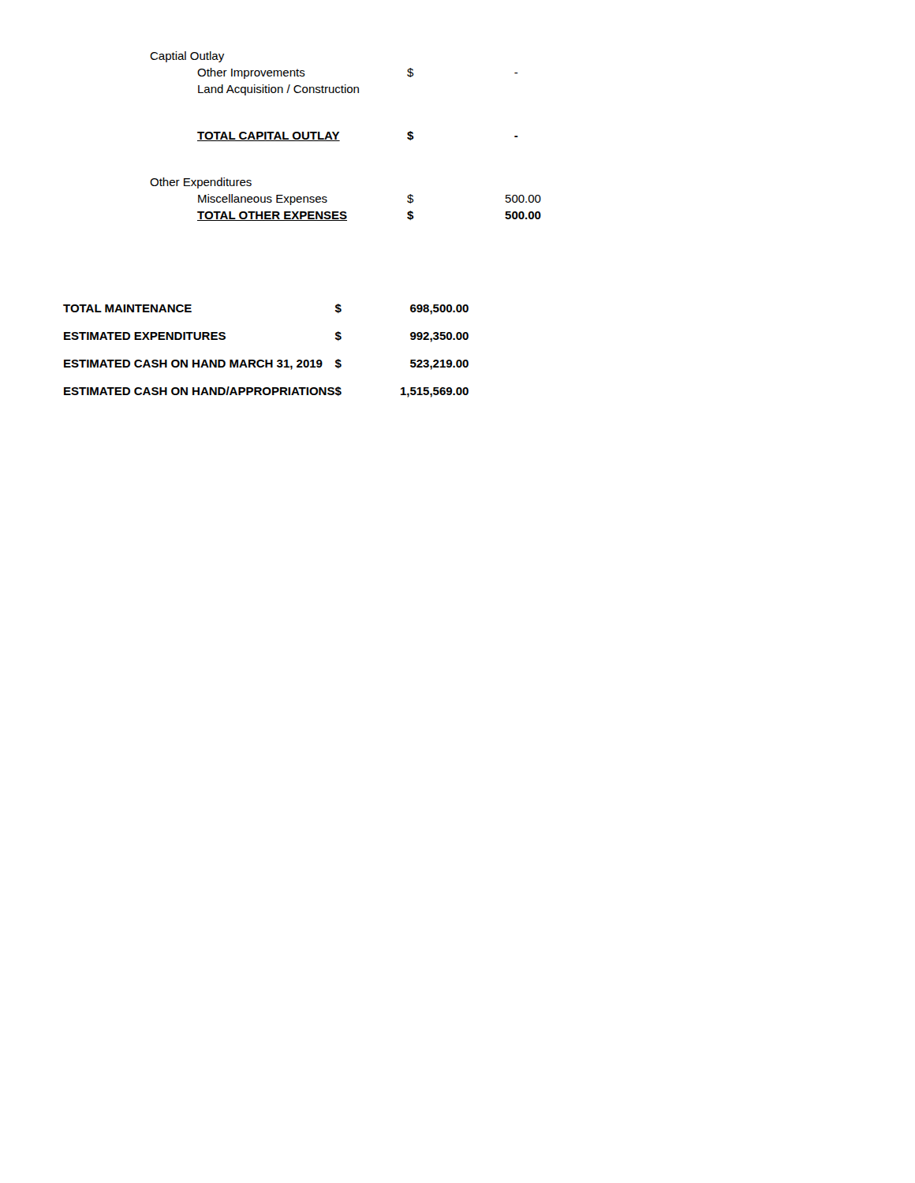| Captial Outlay | | |
| Other Improvements | $ | - |
| Land Acquisition / Construction | | |
| TOTAL CAPITAL OUTLAY | $ | - |
| Other Expenditures | | |
| Miscellaneous Expenses | $ | 500.00 |
| TOTAL OTHER EXPENSES | $ | 500.00 |
| TOTAL MAINTENANCE | $ | 698,500.00 |
| ESTIMATED EXPENDITURES | $ | 992,350.00 |
| ESTIMATED CASH ON HAND MARCH 31, 2019 | $ | 523,219.00 |
| ESTIMATED CASH ON HAND/APPROPRIATIONS | $ | 1,515,569.00 |